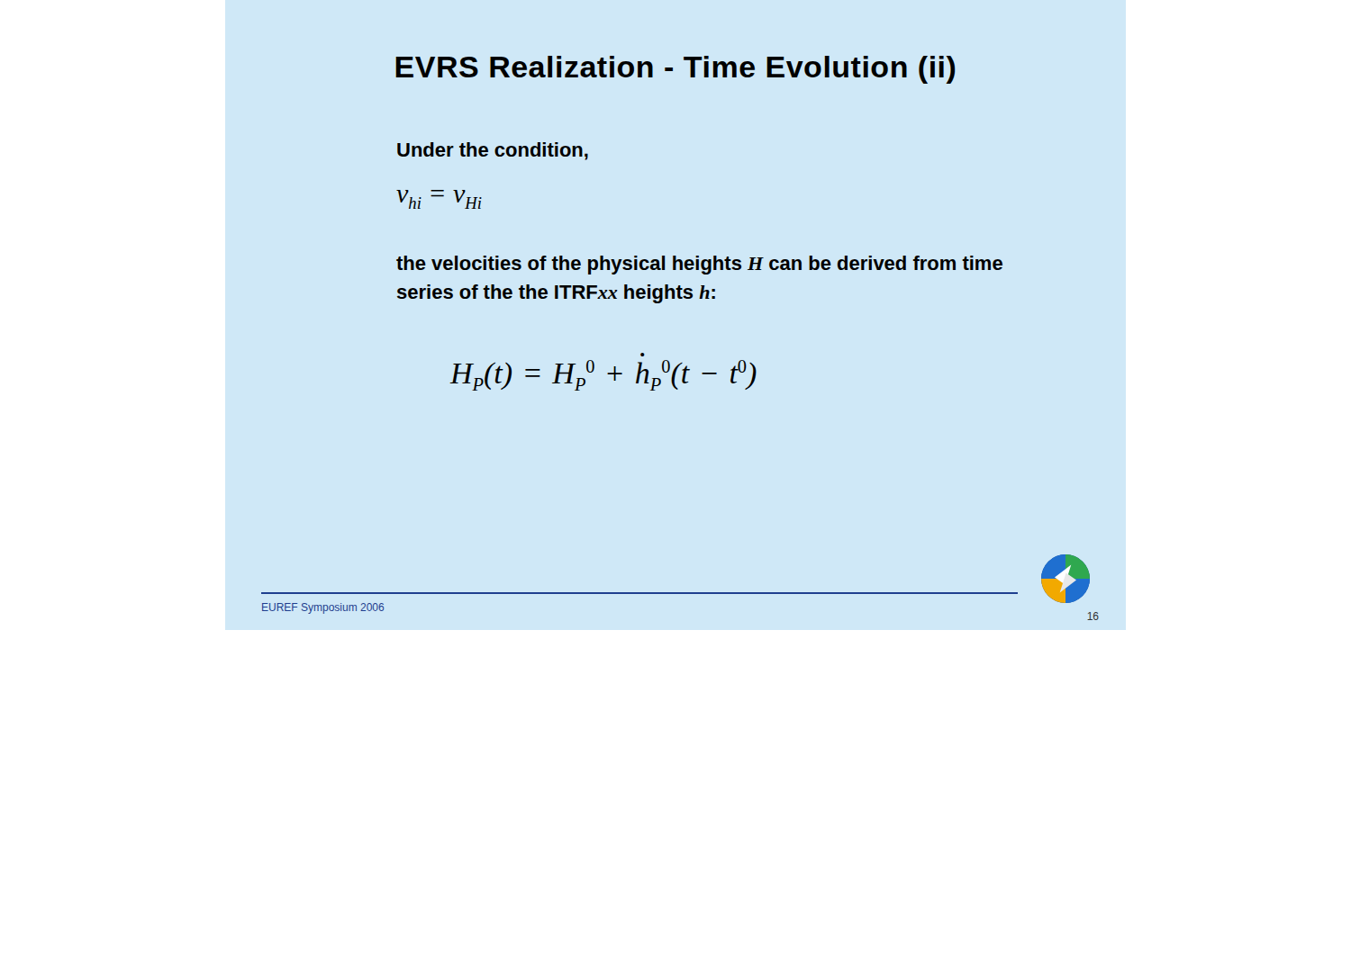EVRS Realization - Time Evolution (ii)
Under the condition,
vhi = vHi
the velocities of the physical heights H can be derived from time series of the the ITRFxx heights h:
HP(t) = HP0 + •hP0(t − t0)
EUREF Symposium 2006
16